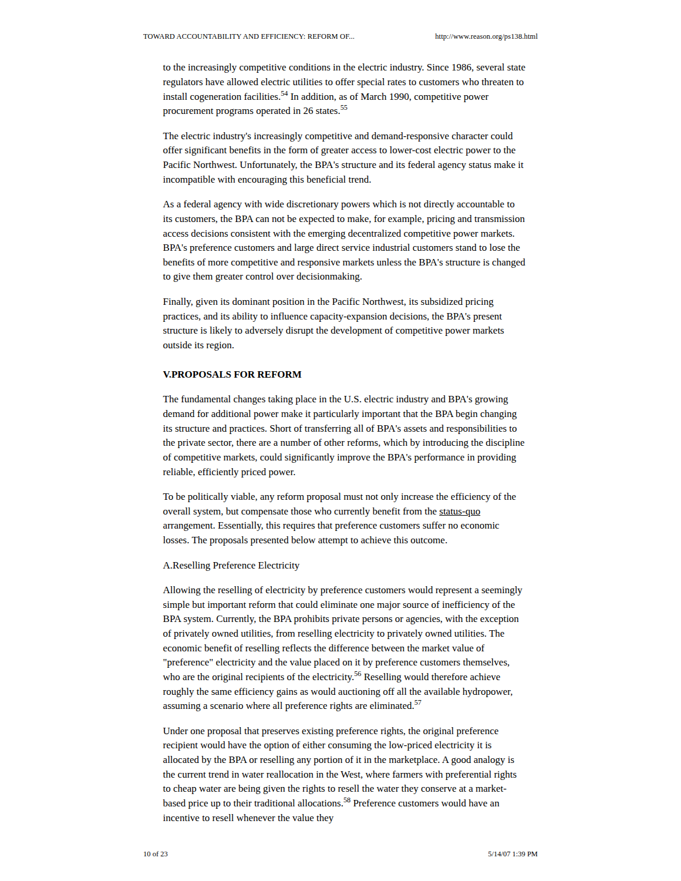TOWARD ACCOUNTABILITY AND EFFICIENCY: REFORM OF... http://www.reason.org/ps138.html
to the increasingly competitive conditions in the electric industry. Since 1986, several state regulators have allowed electric utilities to offer special rates to customers who threaten to install cogeneration facilities.54 In addition, as of March 1990, competitive power procurement programs operated in 26 states.55
The electric industry's increasingly competitive and demand-responsive character could offer significant benefits in the form of greater access to lower-cost electric power to the Pacific Northwest. Unfortunately, the BPA's structure and its federal agency status make it incompatible with encouraging this beneficial trend.
As a federal agency with wide discretionary powers which is not directly accountable to its customers, the BPA can not be expected to make, for example, pricing and transmission access decisions consistent with the emerging decentralized competitive power markets. BPA's preference customers and large direct service industrial customers stand to lose the benefits of more competitive and responsive markets unless the BPA's structure is changed to give them greater control over decisionmaking.
Finally, given its dominant position in the Pacific Northwest, its subsidized pricing practices, and its ability to influence capacity-expansion decisions, the BPA's present structure is likely to adversely disrupt the development of competitive power markets outside its region.
V.PROPOSALS FOR REFORM
The fundamental changes taking place in the U.S. electric industry and BPA's growing demand for additional power make it particularly important that the BPA begin changing its structure and practices. Short of transferring all of BPA's assets and responsibilities to the private sector, there are a number of other reforms, which by introducing the discipline of competitive markets, could significantly improve the BPA's performance in providing reliable, efficiently priced power.
To be politically viable, any reform proposal must not only increase the efficiency of the overall system, but compensate those who currently benefit from the status-quo arrangement. Essentially, this requires that preference customers suffer no economic losses. The proposals presented below attempt to achieve this outcome.
A.Reselling Preference Electricity
Allowing the reselling of electricity by preference customers would represent a seemingly simple but important reform that could eliminate one major source of inefficiency of the BPA system. Currently, the BPA prohibits private persons or agencies, with the exception of privately owned utilities, from reselling electricity to privately owned utilities. The economic benefit of reselling reflects the difference between the market value of "preference" electricity and the value placed on it by preference customers themselves, who are the original recipients of the electricity.56 Reselling would therefore achieve roughly the same efficiency gains as would auctioning off all the available hydropower, assuming a scenario where all preference rights are eliminated.57
Under one proposal that preserves existing preference rights, the original preference recipient would have the option of either consuming the low-priced electricity it is allocated by the BPA or reselling any portion of it in the marketplace. A good analogy is the current trend in water reallocation in the West, where farmers with preferential rights to cheap water are being given the rights to resell the water they conserve at a market-based price up to their traditional allocations.58 Preference customers would have an incentive to resell whenever the value they
10 of 23 5/14/07 1:39 PM